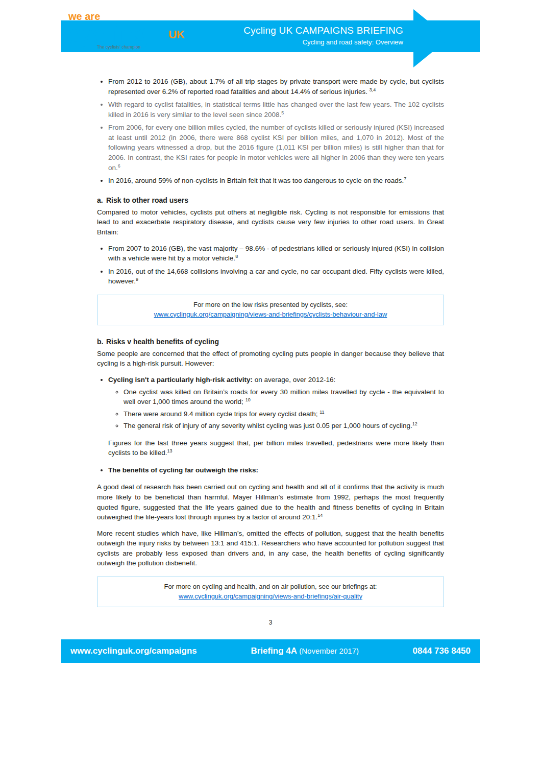Cycling UK CAMPAIGNS BRIEFING
Cycling and road safety: Overview
we are
cycling
The cyclists' champion
UK
From 2012 to 2016 (GB), about 1.7% of all trip stages by private transport were made by cycle, but cyclists represented over 6.2% of reported road fatalities and about 14.4% of serious injuries. 3,4
With regard to cyclist fatalities, in statistical terms little has changed over the last few years. The 102 cyclists killed in 2016 is very similar to the level seen since 2008.5
From 2006, for every one billion miles cycled, the number of cyclists killed or seriously injured (KSI) increased at least until 2012 (in 2006, there were 868 cyclist KSI per billion miles, and 1,070 in 2012). Most of the following years witnessed a drop, but the 2016 figure (1,011 KSI per billion miles) is still higher than that for 2006. In contrast, the KSI rates for people in motor vehicles were all higher in 2006 than they were ten years on.6
In 2016, around 59% of non-cyclists in Britain felt that it was too dangerous to cycle on the roads.7
a. Risk to other road users
Compared to motor vehicles, cyclists put others at negligible risk. Cycling is not responsible for emissions that lead to and exacerbate respiratory disease, and cyclists cause very few injuries to other road users. In Great Britain:
From 2007 to 2016 (GB), the vast majority – 98.6% - of pedestrians killed or seriously injured (KSI) in collision with a vehicle were hit by a motor vehicle.8
In 2016, out of the 14,668 collisions involving a car and cycle, no car occupant died. Fifty cyclists were killed, however.9
For more on the low risks presented by cyclists, see:
www.cyclinguk.org/campaigning/views-and-briefings/cyclists-behaviour-and-law
b. Risks v health benefits of cycling
Some people are concerned that the effect of promoting cycling puts people in danger because they believe that cycling is a high-risk pursuit. However:
Cycling isn't a particularly high-risk activity: on average, over 2012-16:
One cyclist was killed on Britain’s roads for every 30 million miles travelled by cycle - the equivalent to well over 1,000 times around the world; 10
There were around 9.4 million cycle trips for every cyclist death; 11
The general risk of injury of any severity whilst cycling was just 0.05 per 1,000 hours of cycling.12
Figures for the last three years suggest that, per billion miles travelled, pedestrians were more likely than cyclists to be killed.13
The benefits of cycling far outweigh the risks:
A good deal of research has been carried out on cycling and health and all of it confirms that the activity is much more likely to be beneficial than harmful. Mayer Hillman’s estimate from 1992, perhaps the most frequently quoted figure, suggested that the life years gained due to the health and fitness benefits of cycling in Britain outweighed the life-years lost through injuries by a factor of around 20:1.14
More recent studies which have, like Hillman’s, omitted the effects of pollution, suggest that the health benefits outweigh the injury risks by between 13:1 and 415:1. Researchers who have accounted for pollution suggest that cyclists are probably less exposed than drivers and, in any case, the health benefits of cycling significantly outweigh the pollution disbenefit.
For more on cycling and health, and on air pollution, see our briefings at:
www.cyclinguk.org/campaigning/views-and-briefings/air-quality
3
www.cyclinguk.org/campaigns
Briefing 4A (November 2017)
0844 736 8450